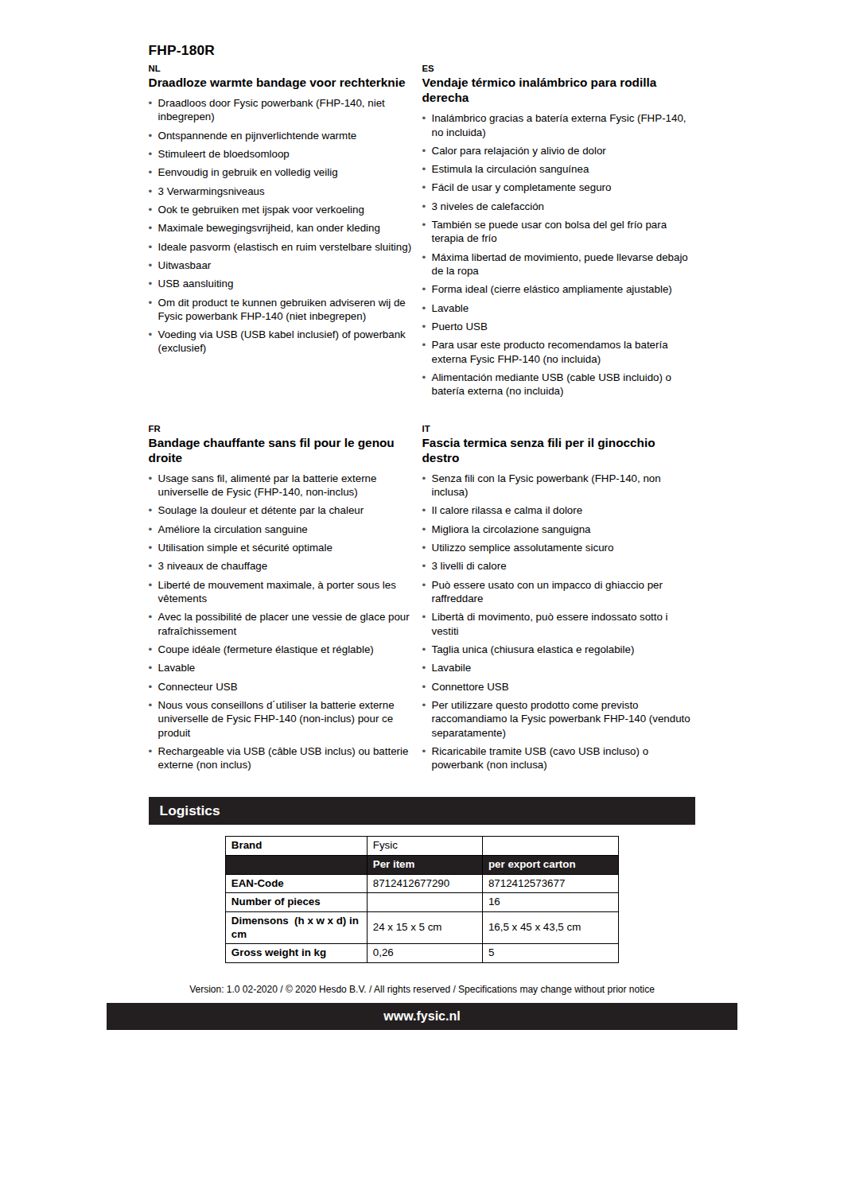FHP-180R
| NL Draadloze warmte bandage voor rechterknie Draadloos door Fysic powerbank (FHP-140, niet inbegrepen) Ontspannende en pijnverlichtende warmte Stimuleert de bloedsomloop Eenvoudig in gebruik en volledig veilig 3 Verwarmingsniveaus Ook te gebruiken met ijspak voor verkoeling Maximale bewegingsvrijheid, kan onder kleding Ideale pasvorm (elastisch en ruim verstelbare sluiting) Uitwasbaar USB aansluiting Om dit product te kunnen gebruiken adviseren wij de Fysic powerbank FHP-140 (niet inbegrepen) Voeding via USB (USB kabel inclusief) of powerbank (exclusief) | ES Vendaje térmico inalámbrico para rodilla derecha Inalámbrico gracias a batería externa Fysic (FHP-140, no incluida) Calor para relajación y alivio de dolor Estimula la circulación sanguínea Fácil de usar y completamente seguro 3 niveles de calefacción También se puede usar con bolsa del gel frío para terapia de frío Máxima libertad de movimiento, puede llevarse debajo de la ropa Forma ideal (cierre elástico ampliamente ajustable) Lavable Puerto USB Para usar este producto recomendamos la batería externa Fysic FHP-140 (no incluida) Alimentación mediante USB (cable USB incluido) o batería externa (no incluida) |
| FR Bandage chauffante sans fil pour le genou droite Usage sans fil, alimenté par la batterie externe universelle de Fysic (FHP-140, non-inclus) Soulage la douleur et détente par la chaleur Améliore la circulation sanguine Utilisation simple et sécurité optimale 3 niveaux de chauffage Liberté de mouvement maximale, à porter sous les vêtements Avec la possibilité de placer une vessie de glace pour rafraîchissement Coupe idéale (fermeture élastique et réglable) Lavable Connecteur USB Nous vous conseillons d´utiliser la batterie externe universelle de Fysic FHP-140 (non-inclus) pour ce produit Rechargeable via USB (câble USB inclus) ou batterie externe (non inclus) | IT Fascia termica senza fili per il ginocchio destro Senza fili con la Fysic powerbank (FHP-140, non inclusa) Il calore rilassa e calma il dolore Migliora la circolazione sanguigna Utilizzo semplice assolutamente sicuro 3 livelli di calore Può essere usato con un impacco di ghiaccio per raffreddare Libertà di movimento, può essere indossato sotto i vestiti Taglia unica (chiusura elastica e regolabile) Lavabile Connettore USB Per utilizzare questo prodotto come previsto raccomandiamo la Fysic powerbank FHP-140 (venduto separatamente) Ricaricabile tramite USB (cavo USB incluso) o powerbank (non inclusa) |
Logistics
| Brand | Fysic | |
| | Per item | per export carton |
| EAN-Code | 8712412677290 | 8712412573677 |
| Number of pieces | | 16 |
| Dimensons (h x w x d) in cm | 24 x 15 x 5 cm | 16,5 x 45 x 43,5 cm |
| Gross weight in kg | 0,26 | 5 |
Version: 1.0 02-2020 / © 2020 Hesdo B.V. / All rights reserved / Specifications may change without prior notice
www.fysic.nl